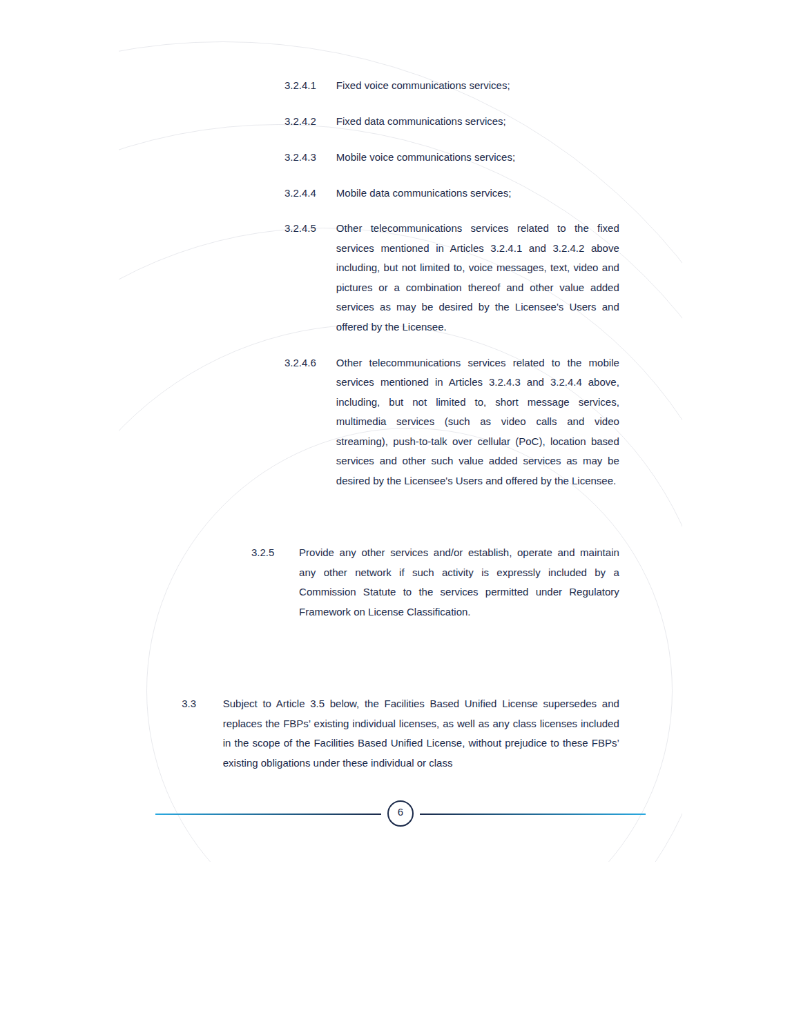3.2.4.1
Fixed voice communications services;
3.2.4.2
Fixed data communications services;
3.2.4.3
Mobile voice communications services;
3.2.4.4
Mobile data communications services;
3.2.4.5
Other telecommunications services related to the fixed services mentioned in Articles 3.2.4.1 and 3.2.4.2 above including, but not limited to, voice messages, text, video and pictures or a combination thereof and other value added services as may be desired by the Licensee's Users and offered by the Licensee.
3.2.4.6
Other telecommunications services related to the mobile services mentioned in Articles 3.2.4.3 and 3.2.4.4 above, including, but not limited to, short message services, multimedia services (such as video calls and video streaming), push-to-talk over cellular (PoC), location based services and other such value added services as may be desired by the Licensee's Users and offered by the Licensee.
3.2.5
Provide any other services and/or establish, operate and maintain any other network if such activity is expressly included by a Commission Statute to the services permitted under Regulatory Framework on License Classification.
3.3
Subject to Article 3.5 below, the Facilities Based Unified License supersedes and replaces the FBPs’ existing individual licenses, as well as any class licenses included in the scope of the Facilities Based Unified License, without prejudice to these FBPs’ existing obligations under these individual or class
6